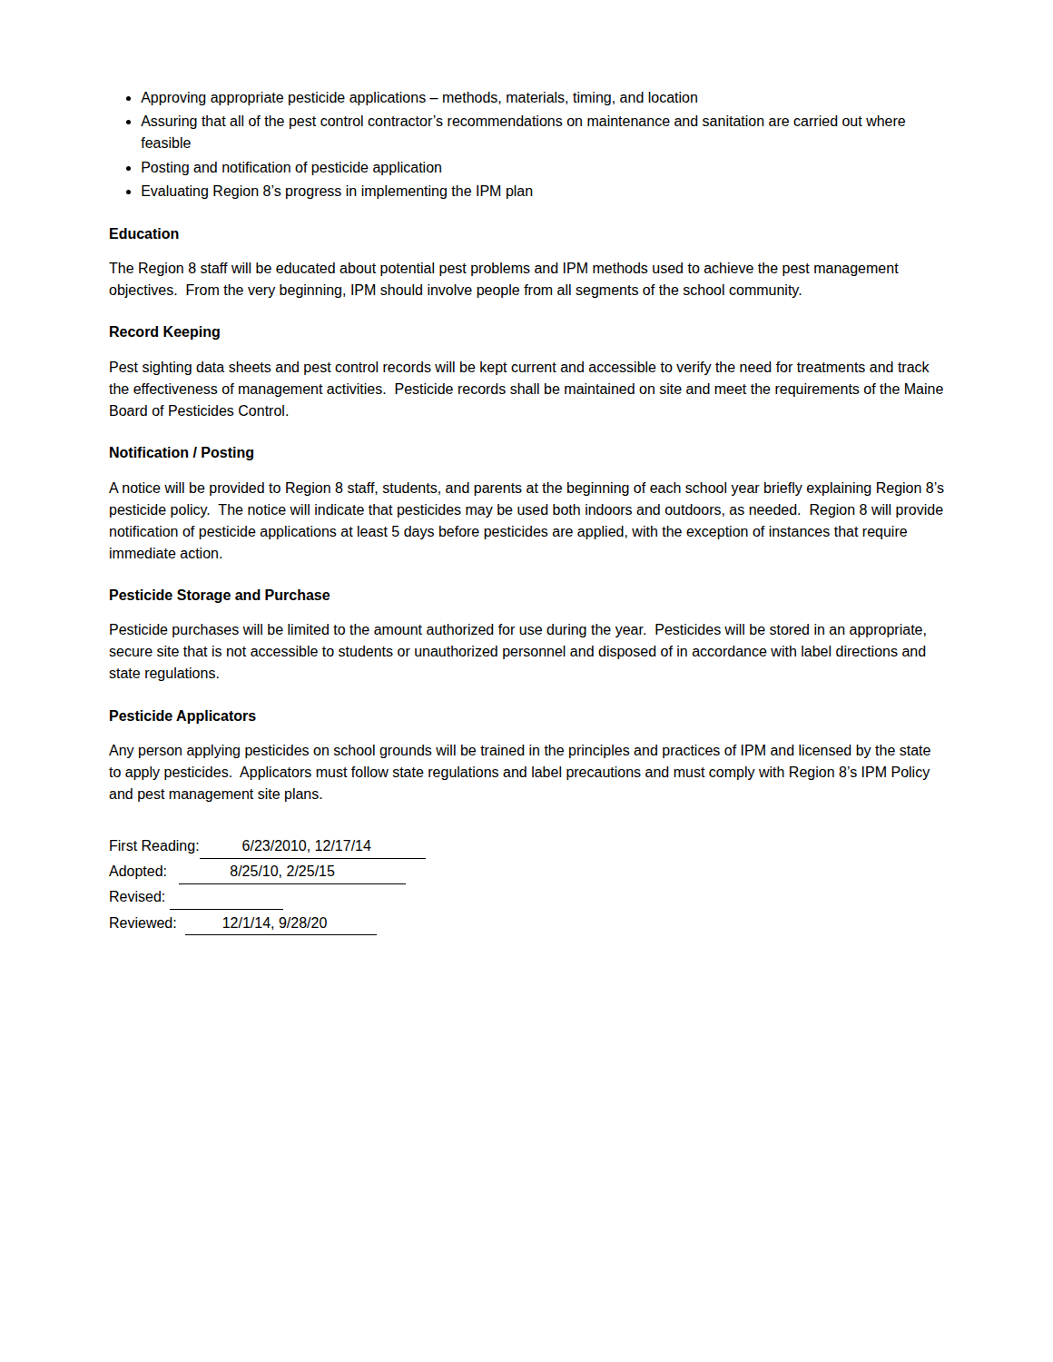Approving appropriate pesticide applications – methods, materials, timing, and location
Assuring that all of the pest control contractor’s recommendations on maintenance and sanitation are carried out where feasible
Posting and notification of pesticide application
Evaluating Region 8’s progress in implementing the IPM plan
Education
The Region 8 staff will be educated about potential pest problems and IPM methods used to achieve the pest management objectives. From the very beginning, IPM should involve people from all segments of the school community.
Record Keeping
Pest sighting data sheets and pest control records will be kept current and accessible to verify the need for treatments and track the effectiveness of management activities. Pesticide records shall be maintained on site and meet the requirements of the Maine Board of Pesticides Control.
Notification / Posting
A notice will be provided to Region 8 staff, students, and parents at the beginning of each school year briefly explaining Region 8’s pesticide policy. The notice will indicate that pesticides may be used both indoors and outdoors, as needed. Region 8 will provide notification of pesticide applications at least 5 days before pesticides are applied, with the exception of instances that require immediate action.
Pesticide Storage and Purchase
Pesticide purchases will be limited to the amount authorized for use during the year. Pesticides will be stored in an appropriate, secure site that is not accessible to students or unauthorized personnel and disposed of in accordance with label directions and state regulations.
Pesticide Applicators
Any person applying pesticides on school grounds will be trained in the principles and practices of IPM and licensed by the state to apply pesticides. Applicators must follow state regulations and label precautions and must comply with Region 8’s IPM Policy and pest management site plans.
First Reading: 6/23/2010, 12/17/14
Adopted: 8/25/10, 2/25/15
Revised:
Reviewed: 12/1/14, 9/28/20